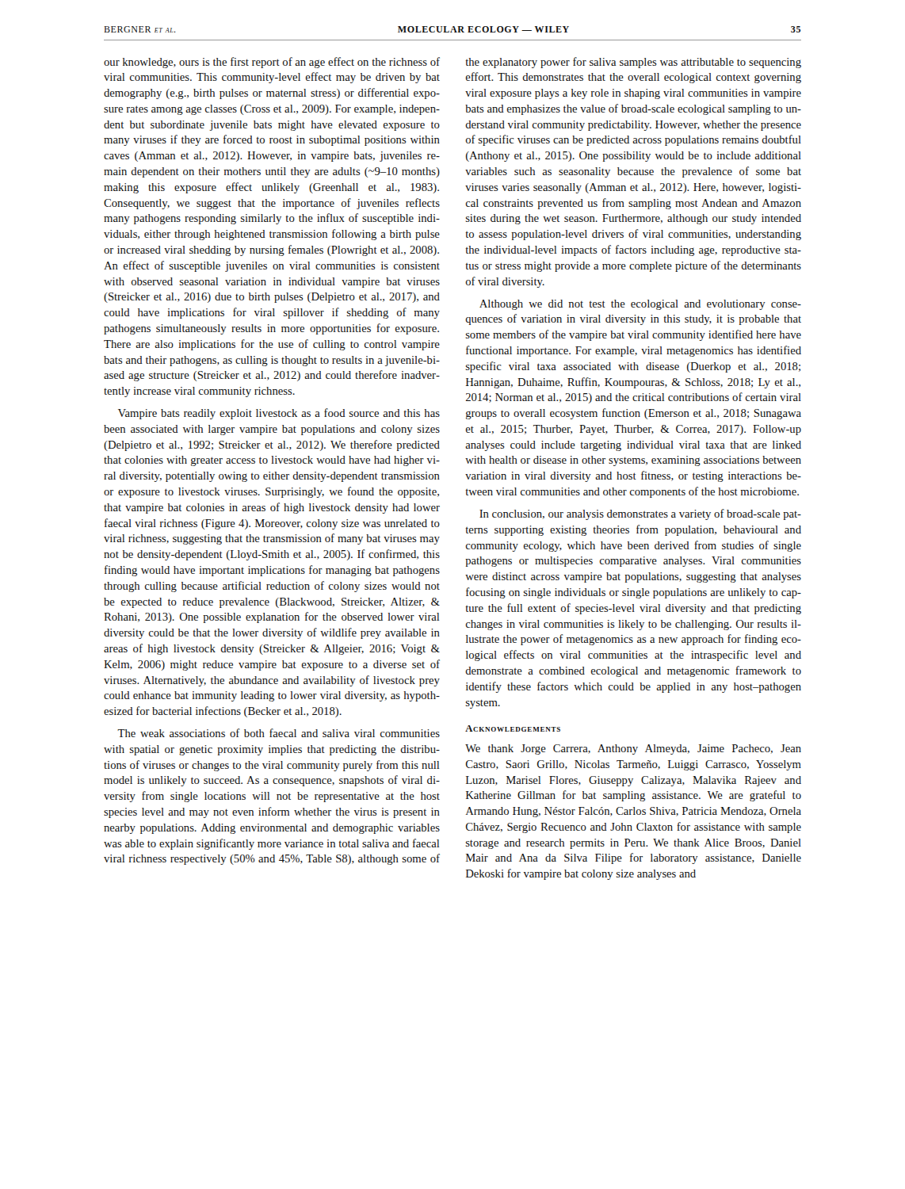BERGNER et al. MOLECULAR ECOLOGY — WILEY 35
our knowledge, ours is the first report of an age effect on the richness of viral communities. This community-level effect may be driven by bat demography (e.g., birth pulses or maternal stress) or differential exposure rates among age classes (Cross et al., 2009). For example, independent but subordinate juvenile bats might have elevated exposure to many viruses if they are forced to roost in suboptimal positions within caves (Amman et al., 2012). However, in vampire bats, juveniles remain dependent on their mothers until they are adults (~9–10 months) making this exposure effect unlikely (Greenhall et al., 1983). Consequently, we suggest that the importance of juveniles reflects many pathogens responding similarly to the influx of susceptible individuals, either through heightened transmission following a birth pulse or increased viral shedding by nursing females (Plowright et al., 2008). An effect of susceptible juveniles on viral communities is consistent with observed seasonal variation in individual vampire bat viruses (Streicker et al., 2016) due to birth pulses (Delpietro et al., 2017), and could have implications for viral spillover if shedding of many pathogens simultaneously results in more opportunities for exposure. There are also implications for the use of culling to control vampire bats and their pathogens, as culling is thought to results in a juvenile-biased age structure (Streicker et al., 2012) and could therefore inadvertently increase viral community richness.
Vampire bats readily exploit livestock as a food source and this has been associated with larger vampire bat populations and colony sizes (Delpietro et al., 1992; Streicker et al., 2012). We therefore predicted that colonies with greater access to livestock would have had higher viral diversity, potentially owing to either density-dependent transmission or exposure to livestock viruses. Surprisingly, we found the opposite, that vampire bat colonies in areas of high livestock density had lower faecal viral richness (Figure 4). Moreover, colony size was unrelated to viral richness, suggesting that the transmission of many bat viruses may not be density-dependent (Lloyd-Smith et al., 2005). If confirmed, this finding would have important implications for managing bat pathogens through culling because artificial reduction of colony sizes would not be expected to reduce prevalence (Blackwood, Streicker, Altizer, & Rohani, 2013). One possible explanation for the observed lower viral diversity could be that the lower diversity of wildlife prey available in areas of high livestock density (Streicker & Allgeier, 2016; Voigt & Kelm, 2006) might reduce vampire bat exposure to a diverse set of viruses. Alternatively, the abundance and availability of livestock prey could enhance bat immunity leading to lower viral diversity, as hypothesized for bacterial infections (Becker et al., 2018).
The weak associations of both faecal and saliva viral communities with spatial or genetic proximity implies that predicting the distributions of viruses or changes to the viral community purely from this null model is unlikely to succeed. As a consequence, snapshots of viral diversity from single locations will not be representative at the host species level and may not even inform whether the virus is present in nearby populations. Adding environmental and demographic variables was able to explain significantly more variance in total saliva and faecal viral richness respectively (50% and 45%, Table S8), although some of the explanatory power for saliva samples was attributable to sequencing effort. This demonstrates that the overall ecological context governing viral exposure plays a key role in shaping viral communities in vampire bats and emphasizes the value of broad-scale ecological sampling to understand viral community predictability. However, whether the presence of specific viruses can be predicted across populations remains doubtful (Anthony et al., 2015). One possibility would be to include additional variables such as seasonality because the prevalence of some bat viruses varies seasonally (Amman et al., 2012). Here, however, logistical constraints prevented us from sampling most Andean and Amazon sites during the wet season. Furthermore, although our study intended to assess population-level drivers of viral communities, understanding the individual-level impacts of factors including age, reproductive status or stress might provide a more complete picture of the determinants of viral diversity.
Although we did not test the ecological and evolutionary consequences of variation in viral diversity in this study, it is probable that some members of the vampire bat viral community identified here have functional importance. For example, viral metagenomics has identified specific viral taxa associated with disease (Duerkop et al., 2018; Hannigan, Duhaime, Ruffin, Koumpouras, & Schloss, 2018; Ly et al., 2014; Norman et al., 2015) and the critical contributions of certain viral groups to overall ecosystem function (Emerson et al., 2018; Sunagawa et al., 2015; Thurber, Payet, Thurber, & Correa, 2017). Follow-up analyses could include targeting individual viral taxa that are linked with health or disease in other systems, examining associations between variation in viral diversity and host fitness, or testing interactions between viral communities and other components of the host microbiome.
In conclusion, our analysis demonstrates a variety of broad-scale patterns supporting existing theories from population, behavioural and community ecology, which have been derived from studies of single pathogens or multispecies comparative analyses. Viral communities were distinct across vampire bat populations, suggesting that analyses focusing on single individuals or single populations are unlikely to capture the full extent of species-level viral diversity and that predicting changes in viral communities is likely to be challenging. Our results illustrate the power of metagenomics as a new approach for finding ecological effects on viral communities at the intraspecific level and demonstrate a combined ecological and metagenomic framework to identify these factors which could be applied in any host–pathogen system.
Acknowledgements
We thank Jorge Carrera, Anthony Almeyda, Jaime Pacheco, Jean Castro, Saori Grillo, Nicolas Tarmeño, Luiggi Carrasco, Yosselym Luzon, Marisel Flores, Giuseppy Calizaya, Malavika Rajeev and Katherine Gillman for bat sampling assistance. We are grateful to Armando Hung, Néstor Falcón, Carlos Shiva, Patricia Mendoza, Ornela Chávez, Sergio Recuenco and John Claxton for assistance with sample storage and research permits in Peru. We thank Alice Broos, Daniel Mair and Ana da Silva Filipe for laboratory assistance, Danielle Dekoski for vampire bat colony size analyses and